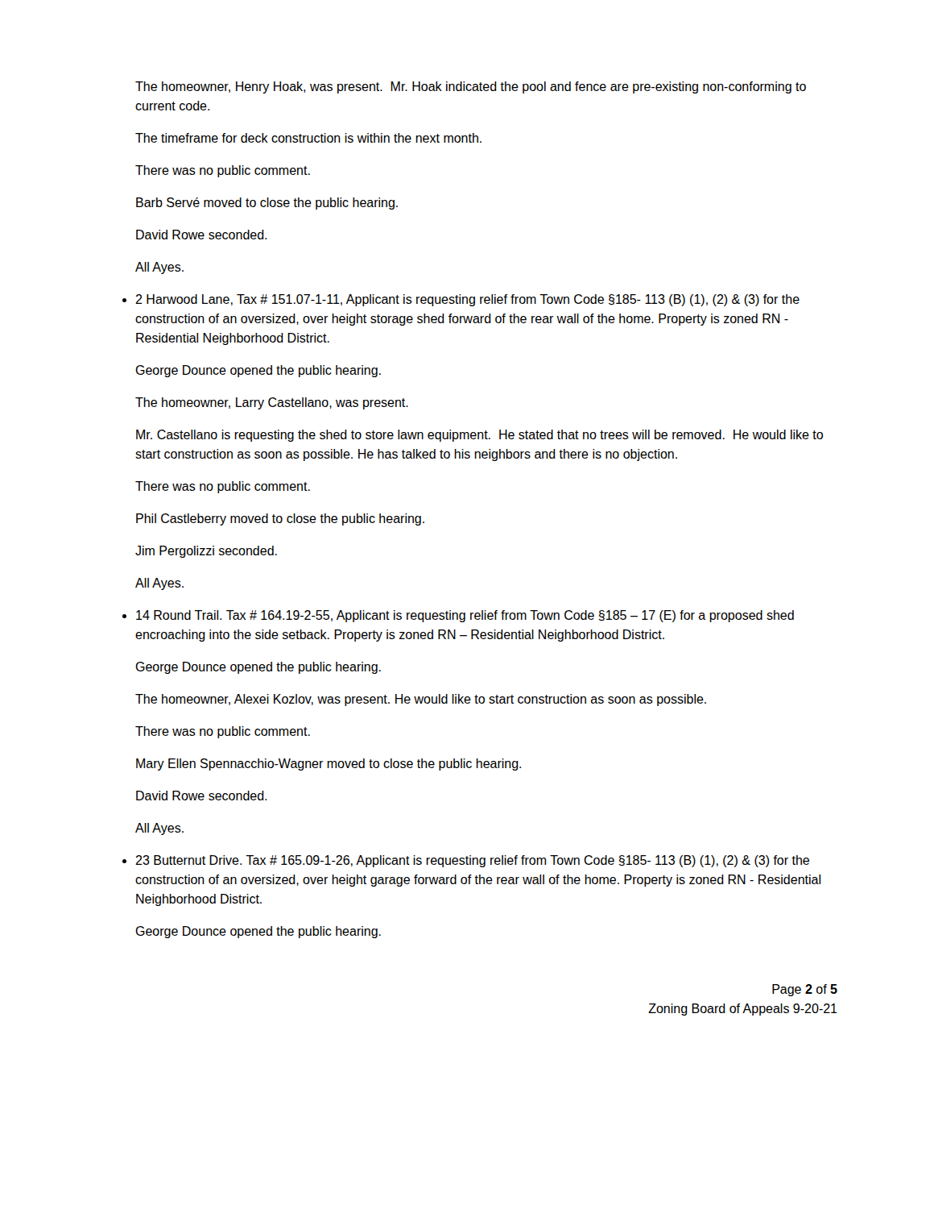The homeowner, Henry Hoak, was present. Mr. Hoak indicated the pool and fence are pre-existing non-conforming to current code.
The timeframe for deck construction is within the next month.
There was no public comment.
Barb Servé moved to close the public hearing.
David Rowe seconded.
All Ayes.
2 Harwood Lane, Tax # 151.07-1-11, Applicant is requesting relief from Town Code §185- 113 (B) (1), (2) & (3) for the construction of an oversized, over height storage shed forward of the rear wall of the home. Property is zoned RN - Residential Neighborhood District.
George Dounce opened the public hearing.
The homeowner, Larry Castellano, was present.
Mr. Castellano is requesting the shed to store lawn equipment. He stated that no trees will be removed. He would like to start construction as soon as possible. He has talked to his neighbors and there is no objection.
There was no public comment.
Phil Castleberry moved to close the public hearing.
Jim Pergolizzi seconded.
All Ayes.
14 Round Trail. Tax # 164.19-2-55, Applicant is requesting relief from Town Code §185 – 17 (E) for a proposed shed encroaching into the side setback. Property is zoned RN – Residential Neighborhood District.
George Dounce opened the public hearing.
The homeowner, Alexei Kozlov, was present. He would like to start construction as soon as possible.
There was no public comment.
Mary Ellen Spennacchio-Wagner moved to close the public hearing.
David Rowe seconded.
All Ayes.
23 Butternut Drive. Tax # 165.09-1-26, Applicant is requesting relief from Town Code §185- 113 (B) (1), (2) & (3) for the construction of an oversized, over height garage forward of the rear wall of the home. Property is zoned RN - Residential Neighborhood District.
George Dounce opened the public hearing.
Page 2 of 5
Zoning Board of Appeals 9-20-21